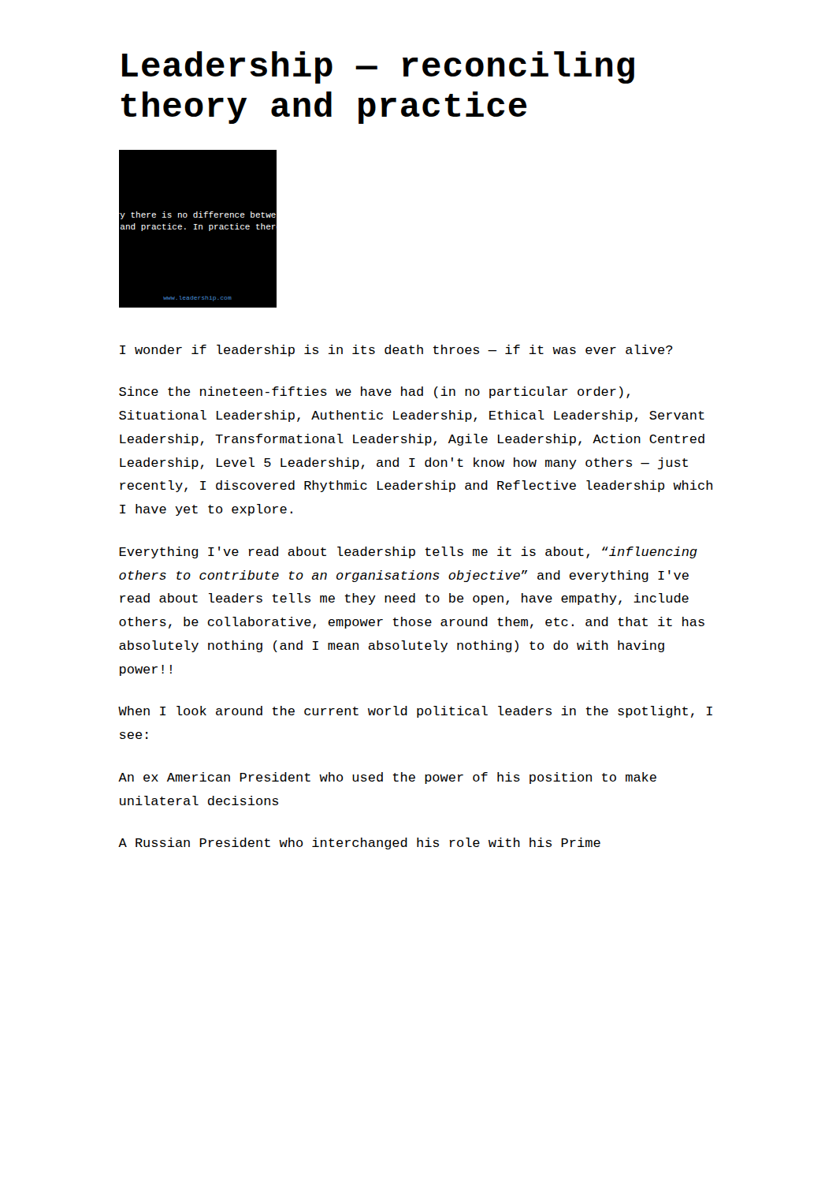Leadership — reconciling theory and practice
eory there is no difference betwe
ry and practice. In practice there
www.leadership.com
I wonder if leadership is in its death throes — if it was ever alive?
Since the nineteen-fifties we have had (in no particular order), Situational Leadership, Authentic Leadership, Ethical Leadership, Servant Leadership, Transformational Leadership, Agile Leadership, Action Centred Leadership, Level 5 Leadership, and I don't know how many others — just recently, I discovered Rhythmic Leadership and Reflective leadership which I have yet to explore.
Everything I've read about leadership tells me it is about, “influencing others to contribute to an organisations objective” and everything I've read about leaders tells me they need to be open, have empathy, include others, be collaborative, empower those around them, etc. and that it has absolutely nothing (and I mean absolutely nothing) to do with having power!!
When I look around the current world political leaders in the spotlight, I see:
An ex American President who used the power of his position to make unilateral decisions
A Russian President who interchanged his role with his Prime